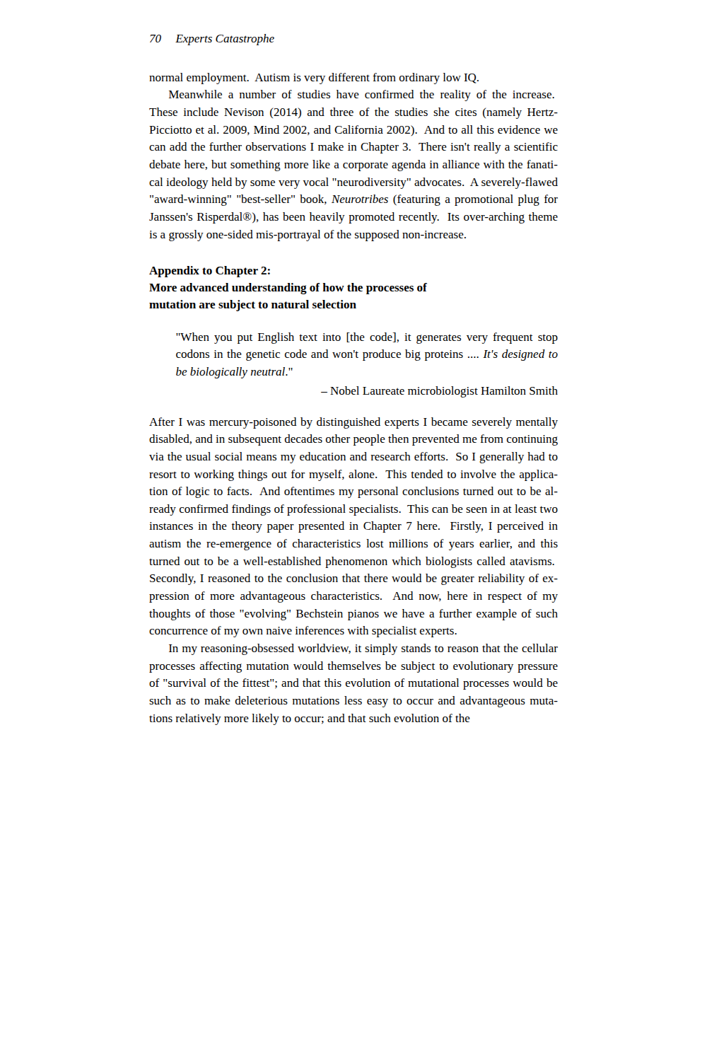70 Experts Catastrophe
normal employment. Autism is very different from ordinary low IQ.
Meanwhile a number of studies have confirmed the reality of the increase. These include Nevison (2014) and three of the studies she cites (namely Hertz-Picciotto et al. 2009, Mind 2002, and California 2002). And to all this evidence we can add the further observations I make in Chapter 3. There isn't really a scientific debate here, but something more like a corporate agenda in alliance with the fanatical ideology held by some very vocal "neurodiversity" advocates. A severely-flawed "award-winning" "best-seller" book, Neurotribes (featuring a promotional plug for Janssen's Risperdal®), has been heavily promoted recently. Its over-arching theme is a grossly one-sided mis-portrayal of the supposed non-increase.
Appendix to Chapter 2:
More advanced understanding of how the processes of
mutation are subject to natural selection
"When you put English text into [the code], it generates very frequent stop codons in the genetic code and won't produce big proteins .... It's designed to be biologically neutral."
– Nobel Laureate microbiologist Hamilton Smith
After I was mercury-poisoned by distinguished experts I became severely mentally disabled, and in subsequent decades other people then prevented me from continuing via the usual social means my education and research efforts. So I generally had to resort to working things out for myself, alone. This tended to involve the application of logic to facts. And oftentimes my personal conclusions turned out to be already confirmed findings of professional specialists. This can be seen in at least two instances in the theory paper presented in Chapter 7 here. Firstly, I perceived in autism the re-emergence of characteristics lost millions of years earlier, and this turned out to be a well-established phenomenon which biologists called atavisms. Secondly, I reasoned to the conclusion that there would be greater reliability of expression of more advantageous characteristics. And now, here in respect of my thoughts of those "evolving" Bechstein pianos we have a further example of such concurrence of my own naive inferences with specialist experts.
In my reasoning-obsessed worldview, it simply stands to reason that the cellular processes affecting mutation would themselves be subject to evolutionary pressure of "survival of the fittest"; and that this evolution of mutational processes would be such as to make deleterious mutations less easy to occur and advantageous mutations relatively more likely to occur; and that such evolution of the